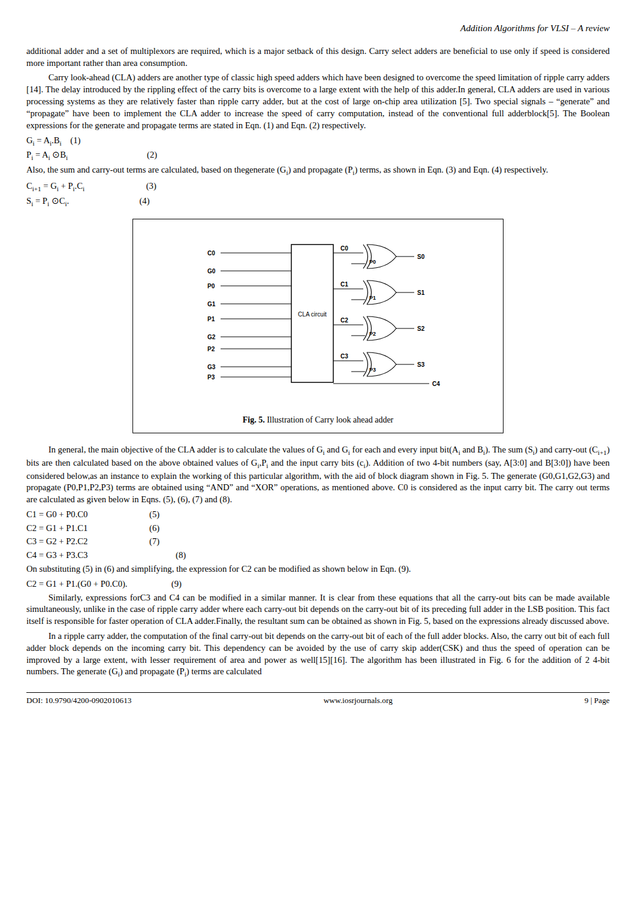Addition Algorithms for VLSI – A review
additional adder and a set of multiplexors are required, which is a major setback of this design. Carry select adders are beneficial to use only if speed is considered more important rather than area consumption.
Carry look-ahead (CLA) adders are another type of classic high speed adders which have been designed to overcome the speed limitation of ripple carry adders [14]. The delay introduced by the rippling effect of the carry bits is overcome to a large extent with the help of this adder.In general, CLA adders are used in various processing systems as they are relatively faster than ripple carry adder, but at the cost of large on-chip area utilization [5]. Two special signals – “generate” and “propagate” have been to implement the CLA adder to increase the speed of carry computation, instead of the conventional full adderblock[5]. The Boolean expressions for the generate and propagate terms are stated in Eqn. (1) and Eqn. (2) respectively.
Gi = Ai.Bi (1)
Pi = Ai ⊙Bi (2)
Also, the sum and carry-out terms are calculated, based on thegenerate (Gi) and propagate (Pi) terms, as shown in Eqn. (3) and Eqn. (4) respectively.
Ci+1 = Gi + Pi.Ci (3)
Si = Pi ⊙Ci. (4)
CLA circuit C0 G0 P0 G1 P1 G2 P2 G3 P3 C0 C1 C2 C3 C4 S0 P0 S1 P1 S2 P2 S3 P3
Fig. 5. Illustration of Carry look ahead adder
In general, the main objective of the CLA adder is to calculate the values of Gi and Gi for each and every input bit(Ai and Bi). The sum (Si) and carry-out (Ci+1) bits are then calculated based on the above obtained values of Gi,Pi and the input carry bits (ci). Addition of two 4-bit numbers (say, A[3:0] and B[3:0]) have been considered below,as an instance to explain the working of this particular algorithm, with the aid of block diagram shown in Fig. 5. The generate (G0,G1,G2,G3) and propagate (P0,P1,P2,P3) terms are obtained using “AND” and “XOR” operations, as mentioned above. C0 is considered as the input carry bit. The carry out terms are calculated as given below in Eqns. (5), (6), (7) and (8).
C1 = G0 + P0.C0 (5)
C2 = G1 + P1.C1 (6)
C3 = G2 + P2.C2 (7)
C4 = G3 + P3.C3 (8)
On substituting (5) in (6) and simplifying, the expression for C2 can be modified as shown below in Eqn. (9).
C2 = G1 + P1.(G0 + P0.C0). (9)
Similarly, expressions forC3 and C4 can be modified in a similar manner. It is clear from these equations that all the carry-out bits can be made available simultaneously, unlike in the case of ripple carry adder where each carry-out bit depends on the carry-out bit of its preceding full adder in the LSB position. This fact itself is responsible for faster operation of CLA adder.Finally, the resultant sum can be obtained as shown in Fig. 5, based on the expressions already discussed above.
In a ripple carry adder, the computation of the final carry-out bit depends on the carry-out bit of each of the full adder blocks. Also, the carry out bit of each full adder block depends on the incoming carry bit. This dependency can be avoided by the use of carry skip adder(CSK) and thus the speed of operation can be improved by a large extent, with lesser requirement of area and power as well[15][16]. The algorithm has been illustrated in Fig. 6 for the addition of 2 4-bit numbers. The generate (Gi) and propagate (Pi) terms are calculated
DOI: 10.9790/4200-0902010613 www.iosrjournals.org 9 | Page